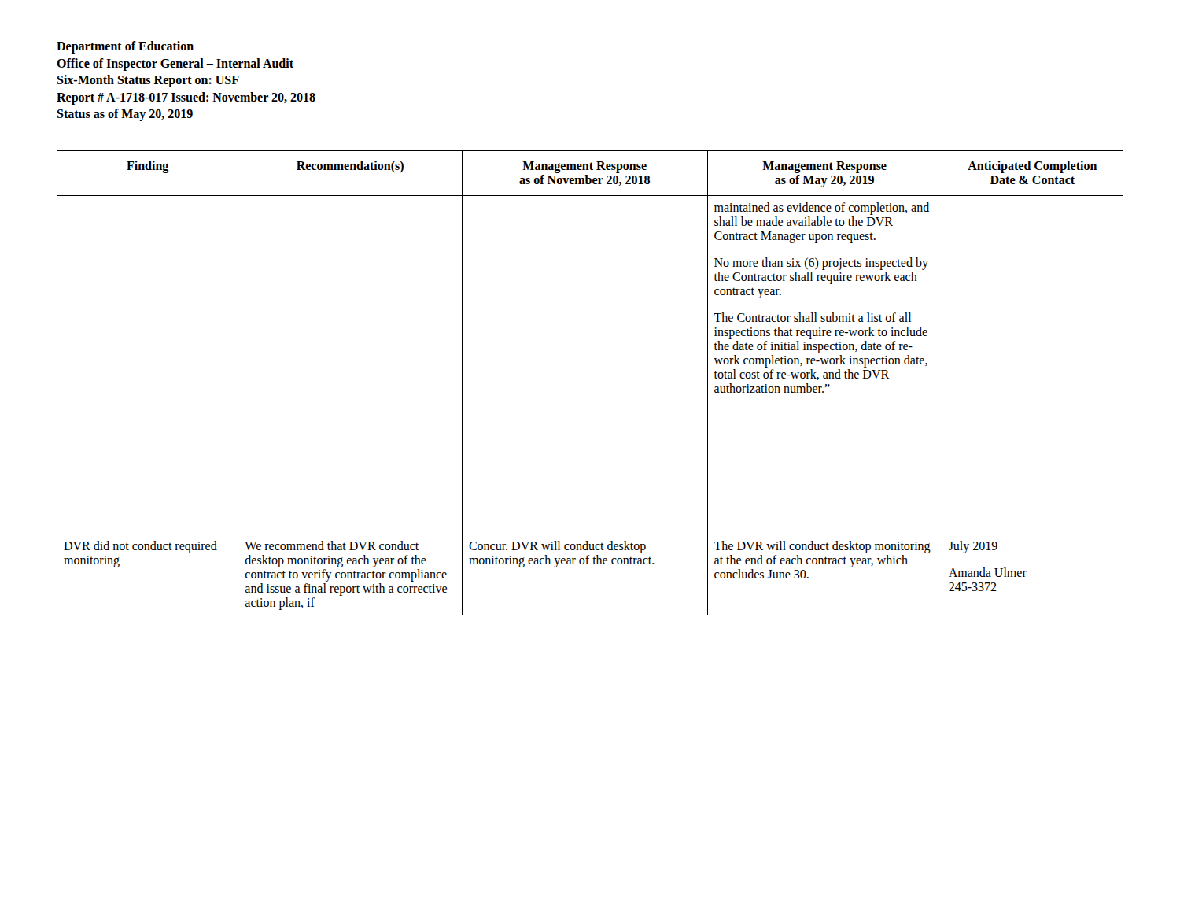Department of Education
Office of Inspector General – Internal Audit
Six-Month Status Report on: USF
Report # A-1718-017 Issued: November 20, 2018
Status as of May 20, 2019
| Finding | Recommendation(s) | Management Response as of November 20, 2018 | Management Response as of May 20, 2019 | Anticipated Completion Date & Contact |
| --- | --- | --- | --- | --- |
| | | | maintained as evidence of completion, and shall be made available to the DVR Contract Manager upon request. No more than six (6) projects inspected by the Contractor shall require rework each contract year. The Contractor shall submit a list of all inspections that require re-work to include the date of initial inspection, date of re-work completion, re-work inspection date, total cost of re-work, and the DVR authorization number.” | |
| DVR did not conduct required monitoring | We recommend that DVR conduct desktop monitoring each year of the contract to verify contractor compliance and issue a final report with a corrective action plan, if | Concur. DVR will conduct desktop monitoring each year of the contract. | The DVR will conduct desktop monitoring at the end of each contract year, which concludes June 30. | July 2019 Amanda Ulmer 245-3372 |